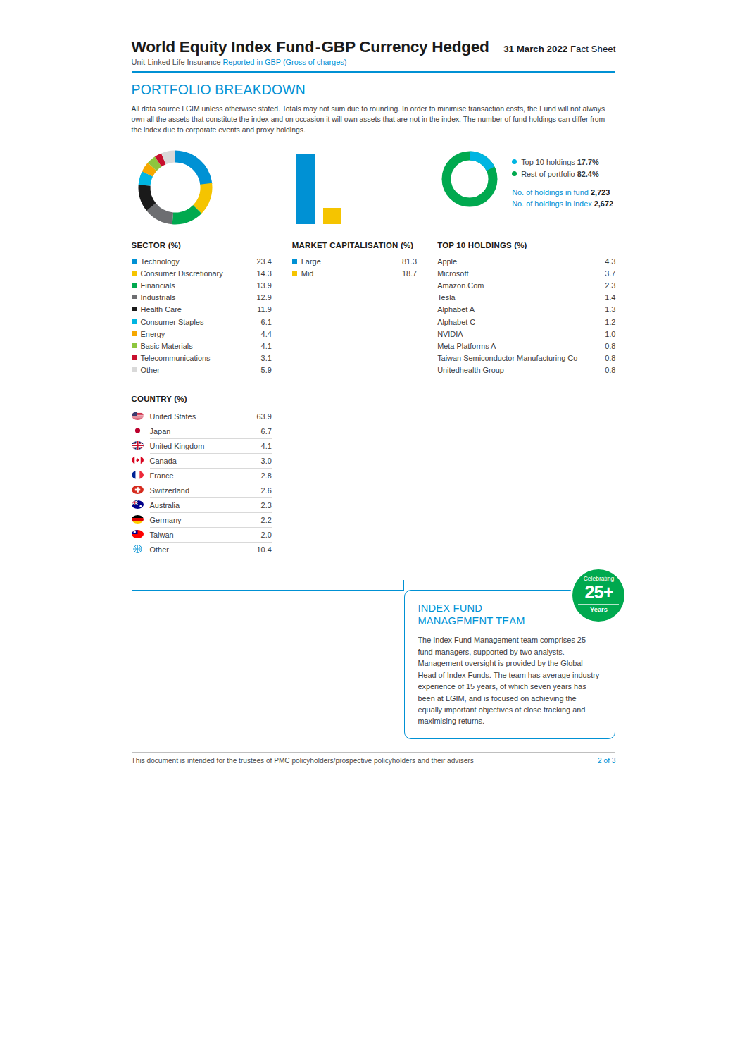World Equity Index Fund - GBP Currency Hedged
Unit-Linked Life Insurance Reported in GBP (Gross of charges)
31 March 2022 Fact Sheet
PORTFOLIO BREAKDOWN
All data source LGIM unless otherwise stated. Totals may not sum due to rounding. In order to minimise transaction costs, the Fund will not always own all the assets that constitute the index and on occasion it will own assets that are not in the index. The number of fund holdings can differ from the index due to corporate events and proxy holdings.
SECTOR (%)
| Technology | 23.4 |
| Consumer Discretionary | 14.3 |
| Financials | 13.9 |
| Industrials | 12.9 |
| Health Care | 11.9 |
| Consumer Staples | 6.1 |
| Energy | 4.4 |
| Basic Materials | 4.1 |
| Telecommunications | 3.1 |
| Other | 5.9 |
MARKET CAPITALISATION (%)
| Large | 81.3 |
| Mid | 18.7 |
Top 10 holdings 17.7%
Rest of portfolio 82.4%
No. of holdings in fund 2,723
No. of holdings in index 2,672
TOP 10 HOLDINGS (%)
| Apple | 4.3 |
| Microsoft | 3.7 |
| Amazon.Com | 2.3 |
| Tesla | 1.4 |
| Alphabet A | 1.3 |
| Alphabet C | 1.2 |
| NVIDIA | 1.0 |
| Meta Platforms A | 0.8 |
| Taiwan Semiconductor Manufacturing Co | 0.8 |
| Unitedhealth Group | 0.8 |
COUNTRY (%)
| | United States | 63.9 |
| | Japan | 6.7 |
| | United Kingdom | 4.1 |
| | Canada | 3.0 |
| | France | 2.8 |
| | Switzerland | 2.6 |
| | Australia | 2.3 |
| | Germany | 2.2 |
| | Taiwan | 2.0 |
| | Other | 10.4 |
Celebrating 25+ Years
INDEX FUND
MANAGEMENT TEAM
The Index Fund Management team comprises 25 fund managers, supported by two analysts. Management oversight is provided by the Global Head of Index Funds. The team has average industry experience of 15 years, of which seven years has been at LGIM, and is focused on achieving the equally important objectives of close tracking and maximising returns.
This document is intended for the trustees of PMC policyholders/prospective policyholders and their advisers
2 of 3